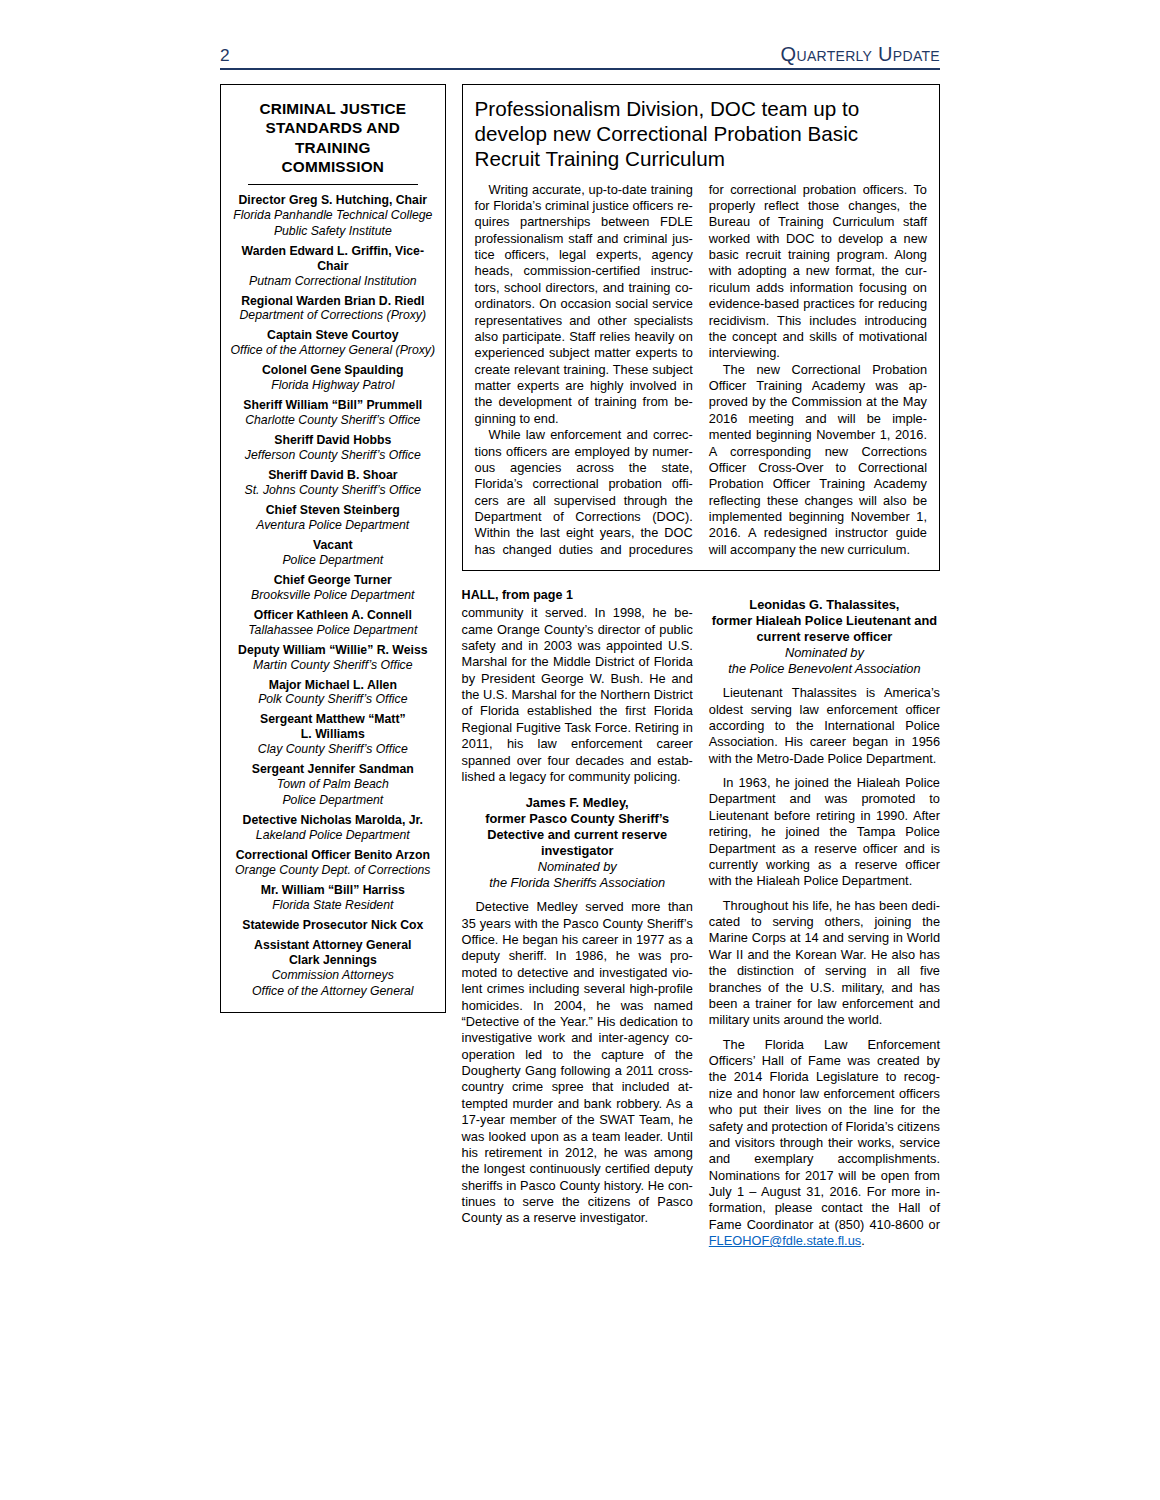2
Quarterly Update
CRIMINAL JUSTICE
STANDARDS AND TRAINING
COMMISSION
Director Greg S. Hutching, Chair
Florida Panhandle Technical College
Public Safety Institute
Warden Edward L. Griffin, Vice-Chair
Putnam Correctional Institution
Regional Warden Brian D. Riedl
Department of Corrections (Proxy)
Captain Steve Courtoy
Office of the Attorney General (Proxy)
Colonel Gene Spaulding
Florida Highway Patrol
Sheriff William “Bill” Prummell
Charlotte County Sheriff’s Office
Sheriff David Hobbs
Jefferson County Sheriff’s Office
Sheriff David B. Shoar
St. Johns County Sheriff’s Office
Chief Steven Steinberg
Aventura Police Department
Vacant
Police Department
Chief George Turner
Brooksville Police Department
Officer Kathleen A. Connell
Tallahassee Police Department
Deputy William “Willie” R. Weiss
Martin County Sheriff’s Office
Major Michael L. Allen
Polk County Sheriff’s Office
Sergeant Matthew “Matt”
L. Williams
Clay County Sheriff’s Office
Sergeant Jennifer Sandman
Town of Palm Beach
Police Department
Detective Nicholas Marolda, Jr.
Lakeland Police Department
Correctional Officer Benito Arzon
Orange County Dept. of Corrections
Mr. William “Bill” Harriss
Florida State Resident
Statewide Prosecutor Nick Cox
Assistant Attorney General
Clark Jennings
Commission Attorneys
Office of the Attorney General
Professionalism Division, DOC team up to develop new Correctional Probation Basic Recruit Training Curriculum
Writing accurate, up-to-date training for Florida’s criminal justice officers requires partnerships between FDLE professionalism staff and criminal justice officers, legal experts, agency heads, commission-certified instructors, school directors, and training coordinators. On occasion social service representatives and other specialists also participate. Staff relies heavily on experienced subject matter experts to create relevant training. These subject matter experts are highly involved in the development of training from beginning to end.
While law enforcement and corrections officers are employed by numerous agencies across the state, Florida’s correctional probation officers are all supervised through the Department of Corrections (DOC). Within the last eight years, the DOC has changed duties and procedures for correctional probation officers. To properly reflect those changes, the Bureau of Training Curriculum staff worked with DOC to develop a new basic recruit training program. Along with adopting a new format, the curriculum adds information focusing on evidence-based practices for reducing recidivism. This includes introducing the concept and skills of motivational interviewing.
The new Correctional Probation Officer Training Academy was approved by the Commission at the May 2016 meeting and will be implemented beginning November 1, 2016. A corresponding new Corrections Officer Cross-Over to Correctional Probation Officer Training Academy reflecting these changes will also be implemented beginning November 1, 2016. A redesigned instructor guide will accompany the new curriculum.
HALL, from page 1
community it served. In 1998, he became Orange County’s director of public safety and in 2003 was appointed U.S. Marshal for the Middle District of Florida by President George W. Bush. He and the U.S. Marshal for the Northern District of Florida established the first Florida Regional Fugitive Task Force. Retiring in 2011, his law enforcement career spanned over four decades and established a legacy for community policing.
James F. Medley,
former Pasco County Sheriff’s Detective and current reserve investigator
Nominated by
the Florida Sheriffs Association
Detective Medley served more than 35 years with the Pasco County Sheriff’s Office. He began his career in 1977 as a deputy sheriff. In 1986, he was promoted to detective and investigated violent crimes including several high-profile homicides. In 2004, he was named “Detective of the Year.” His dedication to investigative work and inter-agency cooperation led to the capture of the Dougherty Gang following a 2011 cross-country crime spree that included attempted murder and bank robbery. As a 17-year member of the SWAT Team, he was looked upon as a team leader. Until his retirement in 2012, he was among the longest continuously certified deputy sheriffs in Pasco County history. He continues to serve the citizens of Pasco County as a reserve investigator.
Leonidas G. Thalassites,
former Hialeah Police Lieutenant and current reserve officer
Nominated by
the Police Benevolent Association
Lieutenant Thalassites is America’s oldest serving law enforcement officer according to the International Police Association. His career began in 1956 with the Metro-Dade Police Department.
In 1963, he joined the Hialeah Police Department and was promoted to Lieutenant before retiring in 1990. After retiring, he joined the Tampa Police Department as a reserve officer and is currently working as a reserve officer with the Hialeah Police Department.
Throughout his life, he has been dedicated to serving others, joining the Marine Corps at 14 and serving in World War II and the Korean War. He also has the distinction of serving in all five branches of the U.S. military, and has been a trainer for law enforcement and military units around the world.
The Florida Law Enforcement Officers’ Hall of Fame was created by the 2014 Florida Legislature to recognize and honor law enforcement officers who put their lives on the line for the safety and protection of Florida’s citizens and visitors through their works, service and exemplary accomplishments. Nominations for 2017 will be open from July 1 – August 31, 2016. For more information, please contact the Hall of Fame Coordinator at (850) 410-8600 or FLEOHOF@fdle.state.fl.us.